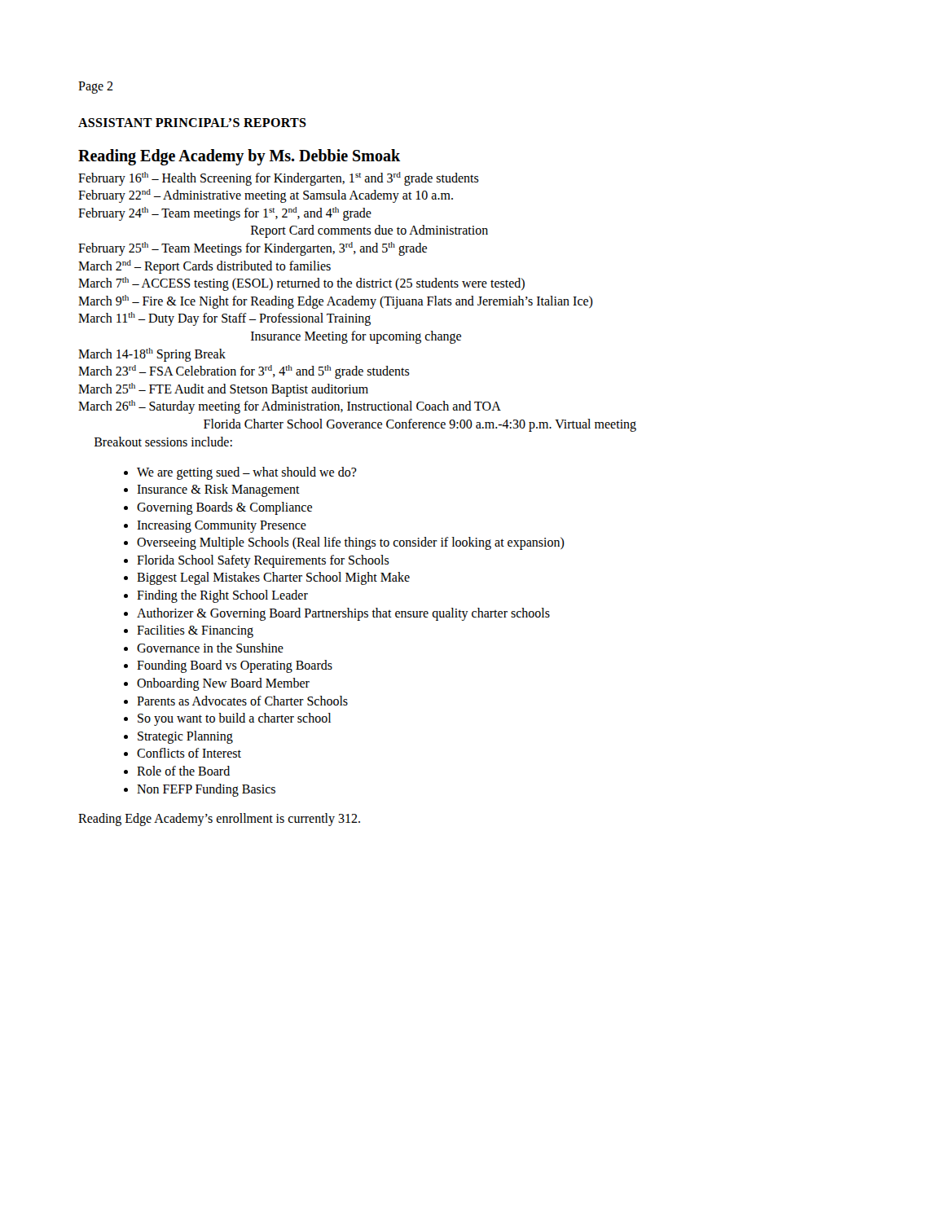Page 2
ASSISTANT PRINCIPAL’S REPORTS
Reading Edge Academy by Ms. Debbie Smoak
February 16th – Health Screening for Kindergarten, 1st and 3rd grade students
February 22nd – Administrative meeting at Samsula Academy at 10 a.m.
February 24th – Team meetings for 1st, 2nd, and 4th grade
Report Card comments due to Administration
February 25th – Team Meetings for Kindergarten, 3rd, and 5th grade
March 2nd – Report Cards distributed to families
March 7th – ACCESS testing (ESOL) returned to the district (25 students were tested)
March 9th – Fire & Ice Night for Reading Edge Academy (Tijuana Flats and Jeremiah’s Italian Ice)
March 11th – Duty Day for Staff – Professional Training
Insurance Meeting for upcoming change
March 14-18th Spring Break
March 23rd – FSA Celebration for 3rd, 4th and 5th grade students
March 25th – FTE Audit and Stetson Baptist auditorium
March 26th – Saturday meeting for Administration, Instructional Coach and TOA
Florida Charter School Goverance Conference 9:00 a.m.-4:30 p.m. Virtual meeting
Breakout sessions include:
We are getting sued – what should we do?
Insurance & Risk Management
Governing Boards & Compliance
Increasing Community Presence
Overseeing Multiple Schools (Real life things to consider if looking at expansion)
Florida School Safety Requirements for Schools
Biggest Legal Mistakes Charter School Might Make
Finding the Right School Leader
Authorizer & Governing Board Partnerships that ensure quality charter schools
Facilities & Financing
Governance in the Sunshine
Founding Board vs Operating Boards
Onboarding New Board Member
Parents as Advocates of Charter Schools
So you want to build a charter school
Strategic Planning
Conflicts of Interest
Role of the Board
Non FEFP Funding Basics
Reading Edge Academy’s enrollment is currently 312.